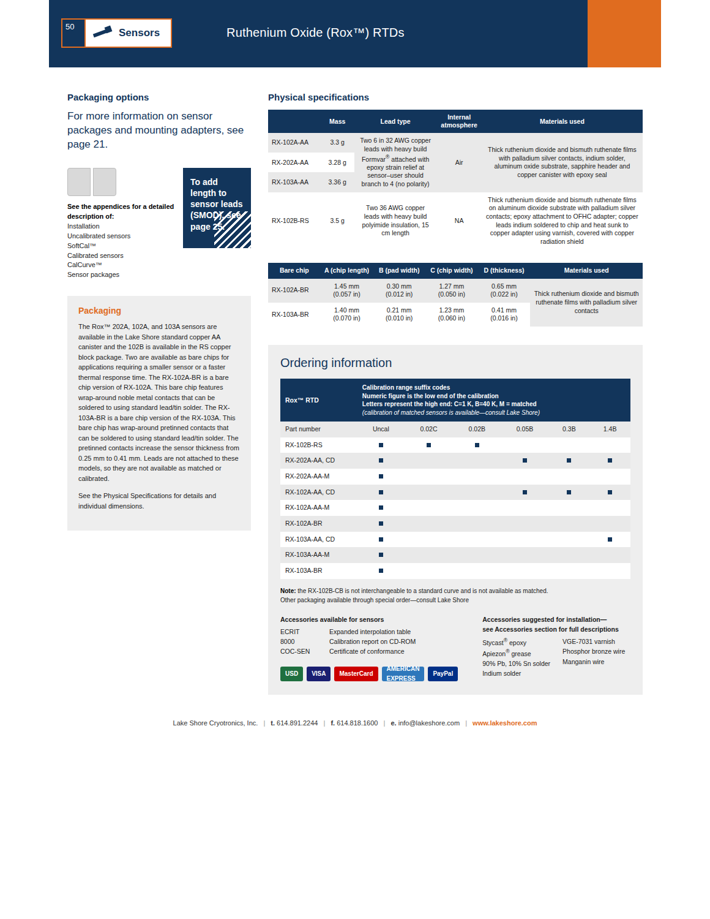50
Sensors
Ruthenium Oxide (Rox™) RTDs
Packaging options
For more information on sensor packages and mounting adapters, see page 21.
See the appendices for a detailed description of:
Installation
Uncalibrated sensors
SoftCal™
Calibrated sensors
CalCurve™
Sensor packages
To add length to sensor leads (SMOD), see page 25.
Packaging
The Rox™ 202A, 102A, and 103A sensors are available in the Lake Shore standard copper AA canister and the 102B is available in the RS copper block package. Two are available as bare chips for applications requiring a smaller sensor or a faster thermal response time. The RX-102A-BR is a bare chip version of RX-102A. This bare chip features wrap-around noble metal contacts that can be soldered to using standard lead/tin solder. The RX-103A-BR is a bare chip version of the RX-103A. This bare chip has wrap-around pretinned contacts that can be soldered to using standard lead/tin solder. The pretinned contacts increase the sensor thickness from 0.25 mm to 0.41 mm. Leads are not attached to these models, so they are not available as matched or calibrated.
See the Physical Specifications for details and individual dimensions.
Physical specifications
| | Mass | Lead type | Internal atmosphere | Materials used |
| --- | --- | --- | --- | --- |
| RX-102A-AA | 3.3 g | Two 6 in 32 AWG copper leads with heavy build Formvar ® attached with epoxy strain relief at sensor–user should branch to 4 (no polarity) | Air | Thick ruthenium dioxide and bismuth ruthenate films with palladium silver contacts, indium solder, aluminum oxide substrate, sapphire header and copper canister with epoxy seal |
| RX-202A-AA | 3.28 g |
| RX-103A-AA | 3.36 g |
| RX-102B-RS | 3.5 g | Two 36 AWG copper leads with heavy build polyimide insulation, 15 cm length | NA | Thick ruthenium dioxide and bismuth ruthenate films on aluminum dioxide substrate with palladium silver contacts; epoxy attachment to OFHC adapter; copper leads indium soldered to chip and heat sunk to copper adapter using varnish, covered with copper radiation shield |
| Bare chip | A (chip length) | B (pad width) | C (chip width) | D (thickness) | Materials used |
| --- | --- | --- | --- | --- | --- |
| RX-102A-BR | 1.45 mm (0.057 in) | 0.30 mm (0.012 in) | 1.27 mm (0.050 in) | 0.65 mm (0.022 in) | Thick ruthenium dioxide and bismuth ruthenate films with palladium silver contacts |
| RX-103A-BR | 1.40 mm (0.070 in) | 0.21 mm (0.010 in) | 1.23 mm (0.060 in) | 0.41 mm (0.016 in) |
Ordering information
| Rox™ RTD | Calibration range suffix codes Numeric figure is the low end of the calibration Letters represent the high end: C=1 K, B=40 K, M = matched (calibration of matched sensors is available—consult Lake Shore) |
| --- | --- |
| Part number | Uncal | 0.02C | 0.02B | 0.05B | 0.3B | 1.4B |
| RX-102B-RS | | | | | | |
| RX-202A-AA, CD | | | | | | |
| RX-202A-AA-M | | | | | | |
| RX-102A-AA, CD | | | | | | |
| RX-102A-AA-M | | | | | | |
| RX-102A-BR | | | | | | |
| RX-103A-AA, CD | | | | | | |
| RX-103A-AA-M | | | | | | |
| RX-103A-BR | | | | | | |
Note: the RX-102B-CB is not interchangeable to a standard curve and is not available as matched.
Other packaging available through special order—consult Lake Shore
Accessories available for sensors
ECRIT
Expanded interpolation table
8000
Calibration report on CD-ROM
COC-SEN
Certificate of conformance
USD VISA MasterCard AMERICAN EXPRESS PayPal
Accessories suggested for installation—
see Accessories section for full descriptions
Stycast® epoxy
Apiezon® grease
90% Pb, 10% Sn solder
Indium solder
VGE-7031 varnish
Phosphor bronze wire
Manganin wire
Lake Shore Cryotronics, Inc. | t. 614.891.2244 | f. 614.818.1600 | e. info@lakeshore.com | www.lakeshore.com